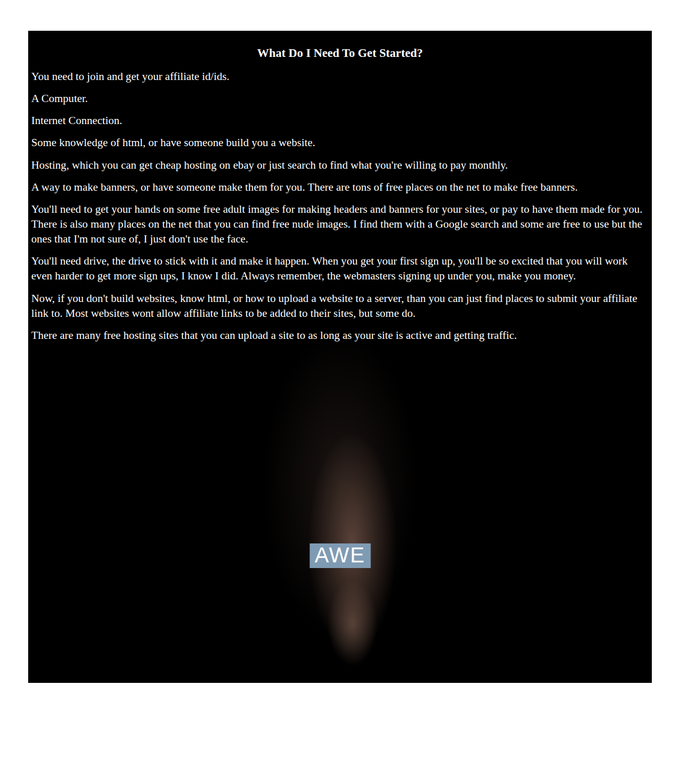What Do I Need To Get Started?
You need to join and get your affiliate id/ids.
A Computer.
Internet Connection.
Some knowledge of html, or have someone build you a website.
Hosting, which you can get cheap hosting on ebay or just search to find what you're willing to pay monthly.
A way to make banners, or have someone make them for you. There are tons of free places on the net to make free banners.
You'll need to get your hands on some free adult images for making headers and banners for your sites, or pay to have them made for you. There is also many places on the net that you can find free nude images. I find them with a Google search and some are free to use but the ones that I'm not sure of, I just don't use the face.
You'll need drive, the drive to stick with it and make it happen. When you get your first sign up, you'll be so excited that you will work even harder to get more sign ups, I know I did. Always remember, the webmasters signing up under you, make you money.
Now, if you don't build websites, know html, or how to upload a website to a server, than you can just find places to submit your affiliate link to. Most websites wont allow affiliate links to be added to their sites, but some do.
There are many free hosting sites that you can upload a site to as long as your site is active and getting traffic.
AWE